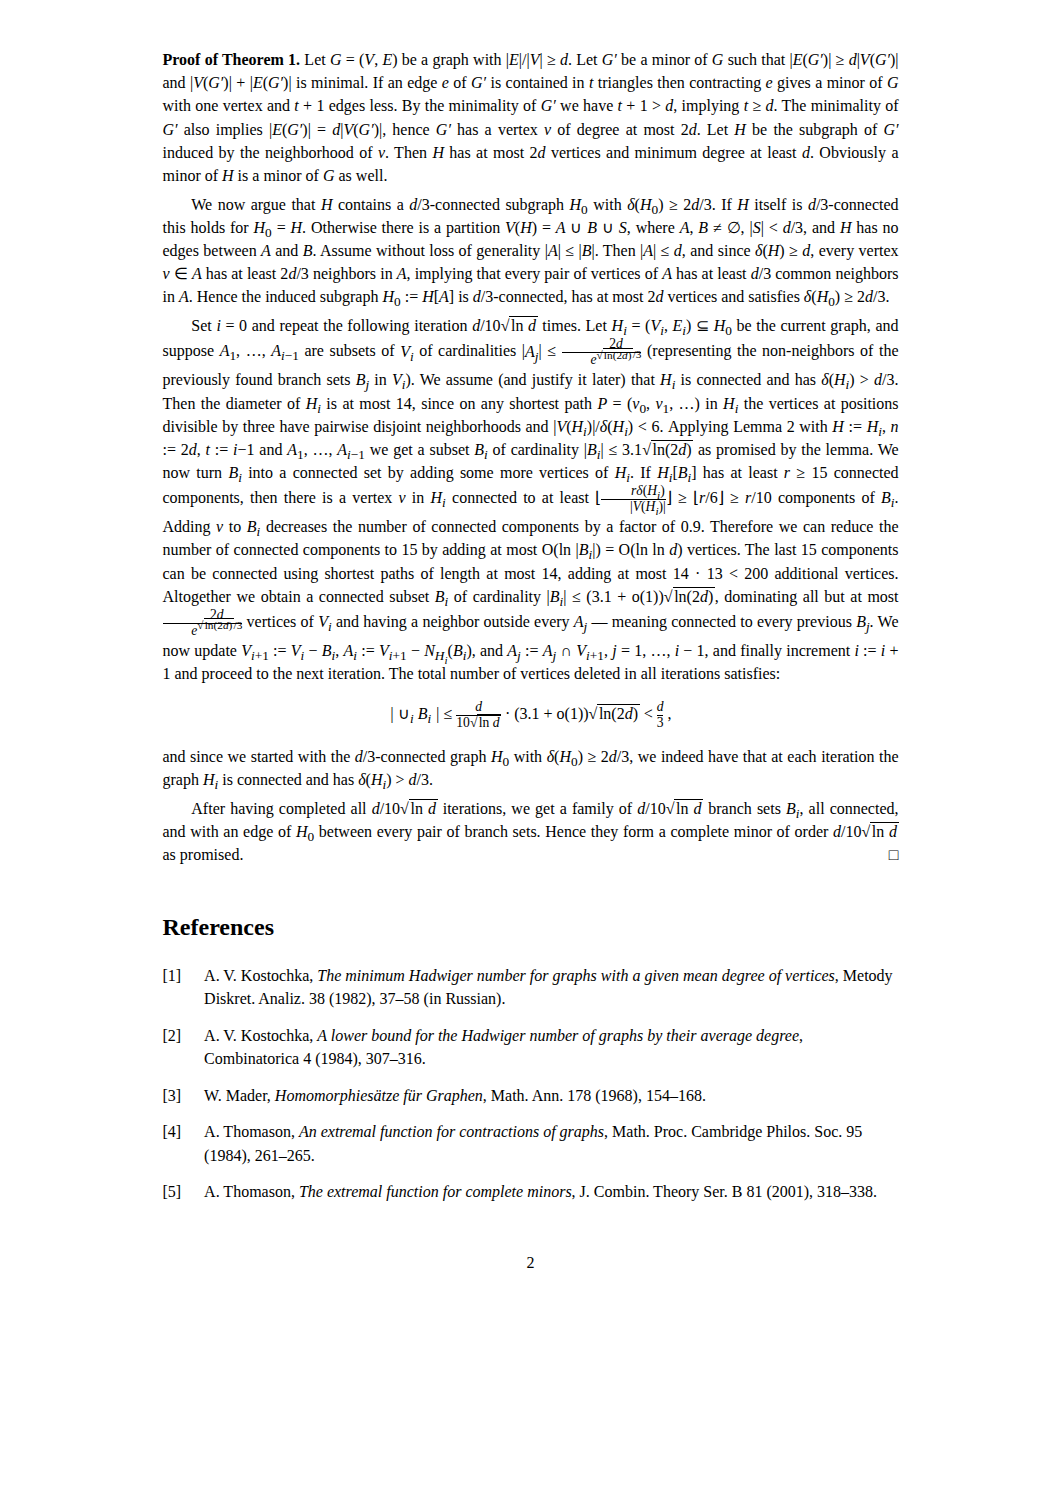Proof of Theorem 1. Let G = (V, E) be a graph with |E|/|V| ≥ d. Let G′ be a minor of G such that |E(G′)| ≥ d|V(G′)| and |V(G′)| + |E(G′)| is minimal. If an edge e of G′ is contained in t triangles then contracting e gives a minor of G with one vertex and t + 1 edges less. By the minimality of G′ we have t + 1 > d, implying t ≥ d. The minimality of G′ also implies |E(G′)| = d|V(G′)|, hence G′ has a vertex v of degree at most 2d. Let H be the subgraph of G′ induced by the neighborhood of v. Then H has at most 2d vertices and minimum degree at least d. Obviously a minor of H is a minor of G as well.
We now argue that H contains a d/3-connected subgraph H0 with δ(H0) ≥ 2d/3. If H itself is d/3-connected this holds for H0 = H. Otherwise there is a partition V(H) = A ∪ B ∪ S, where A, B ≠ ∅, |S| < d/3, and H has no edges between A and B. Assume without loss of generality |A| ≤ |B|. Then |A| ≤ d, and since δ(H) ≥ d, every vertex v ∈ A has at least 2d/3 neighbors in A, implying that every pair of vertices of A has at least d/3 common neighbors in A. Hence the induced subgraph H0 := H[A] is d/3-connected, has at most 2d vertices and satisfies δ(H0) ≥ 2d/3.
Set i = 0 and repeat the following iteration d/10ln d times. Let Hi = (Vi, Ei) ⊆ H0 be the current graph, and suppose A1, …, Ai−1 are subsets of Vi of cardinalities |Aj| ≤ 2d eln(2d)/3 (representing the non-neighbors of the previously found branch sets Bj in Vi). We assume (and justify it later) that Hi is connected and has δ(Hi) > d/3. Then the diameter of Hi is at most 14, since on any shortest path P = (v0, v1, …) in Hi the vertices at positions divisible by three have pairwise disjoint neighborhoods and |V(Hi)|/δ(Hi) < 6. Applying Lemma 2 with H := Hi, n := 2d, t := i−1 and A1, …, Ai−1 we get a subset Bi of cardinality |Bi| ≤ 3.1ln(2d) as promised by the lemma. We now turn Bi into a connected set by adding some more vertices of Hi. If Hi[Bi] has at least r ≥ 15 connected components, then there is a vertex v in Hi connected to at least ⌊rδ(Hi)|V(Hi)|⌋ ≥ ⌊r/6⌋ ≥ r/10 components of Bi. Adding v to Bi decreases the number of connected components by a factor of 0.9. Therefore we can reduce the number of connected components to 15 by adding at most O(ln |Bi|) = O(ln ln d) vertices. The last 15 components can be connected using shortest paths of length at most 14, adding at most 14 · 13 < 200 additional vertices. Altogether we obtain a connected subset Bi of cardinality |Bi| ≤ (3.1 + o(1))ln(2d), dominating all but at most 2d eln(2d)/3 vertices of Vi and having a neighbor outside every Aj — meaning connected to every previous Bj. We now update Vi+1 := Vi − Bi, Ai := Vi+1 − NHi(Bi), and Aj := Aj ∩ Vi+1, j = 1, …, i − 1, and finally increment i := i + 1 and proceed to the next iteration. The total number of vertices deleted in all iterations satisfies:
| ∪i Bi | ≤ d 10ln d · (3.1 + o(1))ln(2d) < d 3 ,
and since we started with the d/3-connected graph H0 with δ(H0) ≥ 2d/3, we indeed have that at each iteration the graph Hi is connected and has δ(Hi) > d/3.
After having completed all d/10ln d iterations, we get a family of d/10ln d branch sets Bi, all connected, and with an edge of H0 between every pair of branch sets. Hence they form a complete minor of order d/10ln d as promised. □
References
[1] A. V. Kostochka, The minimum Hadwiger number for graphs with a given mean degree of vertices, Metody Diskret. Analiz. 38 (1982), 37–58 (in Russian).
[2] A. V. Kostochka, A lower bound for the Hadwiger number of graphs by their average degree, Combinatorica 4 (1984), 307–316.
[3] W. Mader, Homomorphiesätze für Graphen, Math. Ann. 178 (1968), 154–168.
[4] A. Thomason, An extremal function for contractions of graphs, Math. Proc. Cambridge Philos. Soc. 95 (1984), 261–265.
[5] A. Thomason, The extremal function for complete minors, J. Combin. Theory Ser. B 81 (2001), 318–338.
2